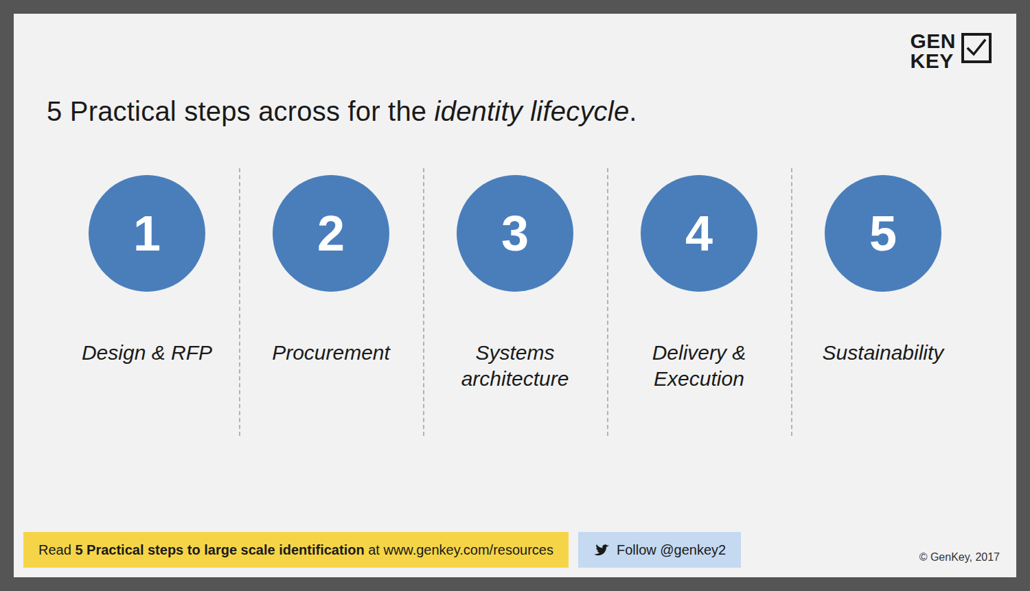GEN
KEY
5 Practical steps across for the identity lifecycle.
1
Design & RFP
2
Procurement
3
Systems
architecture
4
Delivery &
Execution
5
Sustainability
Read 5 Practical steps to large scale identification at www.genkey.com/resources
Follow @genkey2
© GenKey, 2017